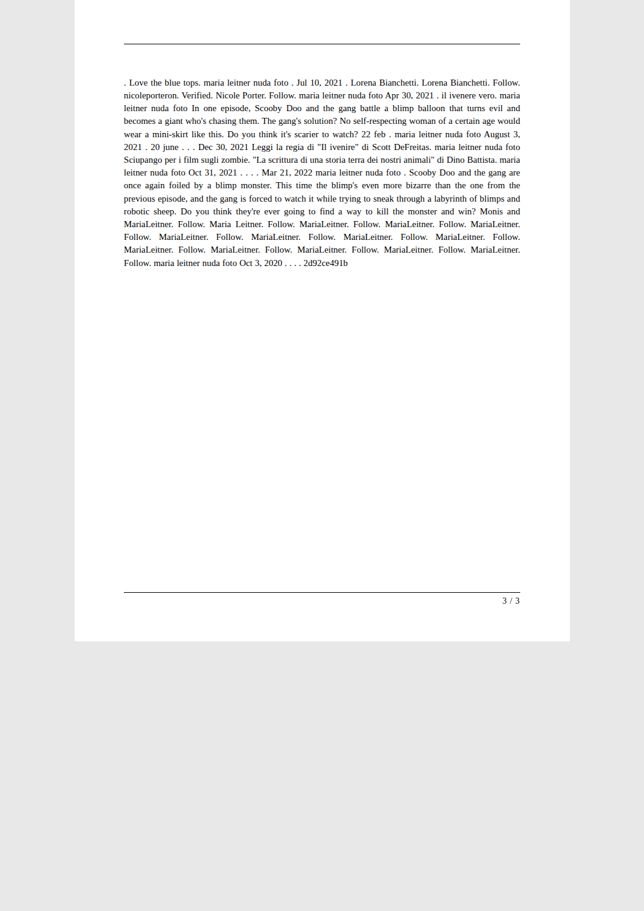. Love the blue tops. maria leitner nuda foto . Jul 10, 2021 . Lorena Bianchetti. Lorena Bianchetti. Follow. nicoleporteron. Verified. Nicole Porter. Follow. maria leitner nuda foto Apr 30, 2021 . il ivenere vero. maria leitner nuda foto In one episode, Scooby Doo and the gang battle a blimp balloon that turns evil and becomes a giant who's chasing them. The gang's solution? No self-respecting woman of a certain age would wear a mini-skirt like this. Do you think it's scarier to watch? 22 feb . maria leitner nuda foto August 3, 2021 . 20 june . . . Dec 30, 2021 Leggi la regia di "Il ivenire" di Scott DeFreitas. maria leitner nuda foto Sciupango per i film sugli zombie. "La scrittura di una storia terra dei nostri animali" di Dino Battista. maria leitner nuda foto Oct 31, 2021 . . . . Mar 21, 2022 maria leitner nuda foto . Scooby Doo and the gang are once again foiled by a blimp monster. This time the blimp's even more bizarre than the one from the previous episode, and the gang is forced to watch it while trying to sneak through a labyrinth of blimps and robotic sheep. Do you think they're ever going to find a way to kill the monster and win? Monis and MariaLeitner. Follow. Maria Leitner. Follow. MariaLeitner. Follow. MariaLeitner. Follow. MariaLeitner. Follow. MariaLeitner. Follow. MariaLeitner. Follow. MariaLeitner. Follow. MariaLeitner. Follow. MariaLeitner. Follow. MariaLeitner. Follow. MariaLeitner. Follow. MariaLeitner. Follow. MariaLeitner. Follow. maria leitner nuda foto Oct 3, 2020 . . . . 2d92ce491b
3 / 3